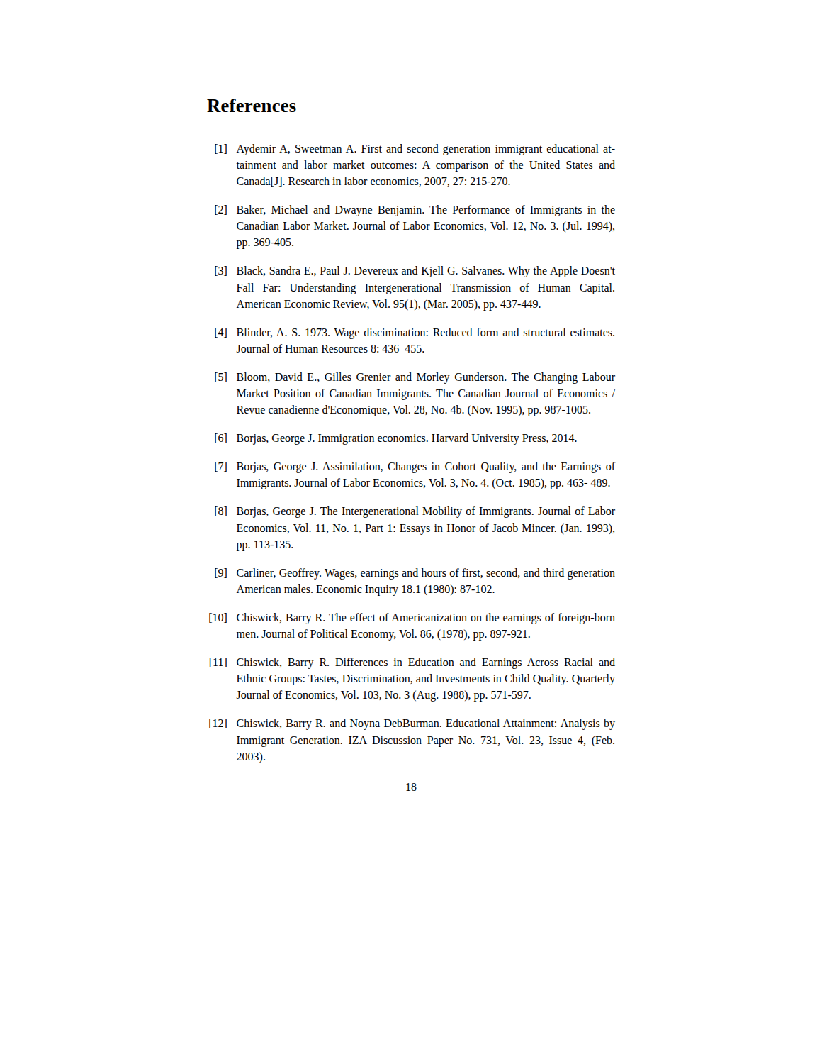References
[1] Aydemir A, Sweetman A. First and second generation immigrant educational attainment and labor market outcomes: A comparison of the United States and Canada[J]. Research in labor economics, 2007, 27: 215-270.
[2] Baker, Michael and Dwayne Benjamin. The Performance of Immigrants in the Canadian Labor Market. Journal of Labor Economics, Vol. 12, No. 3. (Jul. 1994), pp. 369-405.
[3] Black, Sandra E., Paul J. Devereux and Kjell G. Salvanes. Why the Apple Doesn't Fall Far: Understanding Intergenerational Transmission of Human Capital. American Economic Review, Vol. 95(1), (Mar. 2005), pp. 437-449.
[4] Blinder, A. S. 1973. Wage discimination: Reduced form and structural estimates. Journal of Human Resources 8: 436–455.
[5] Bloom, David E., Gilles Grenier and Morley Gunderson. The Changing Labour Market Position of Canadian Immigrants. The Canadian Journal of Economics / Revue canadienne d'Economique, Vol. 28, No. 4b. (Nov. 1995), pp. 987-1005.
[6] Borjas, George J. Immigration economics. Harvard University Press, 2014.
[7] Borjas, George J. Assimilation, Changes in Cohort Quality, and the Earnings of Immigrants. Journal of Labor Economics, Vol. 3, No. 4. (Oct. 1985), pp. 463- 489.
[8] Borjas, George J. The Intergenerational Mobility of Immigrants. Journal of Labor Economics, Vol. 11, No. 1, Part 1: Essays in Honor of Jacob Mincer. (Jan. 1993), pp. 113-135.
[9] Carliner, Geoffrey. Wages, earnings and hours of first, second, and third generation American males. Economic Inquiry 18.1 (1980): 87-102.
[10] Chiswick, Barry R. The effect of Americanization on the earnings of foreign-born men. Journal of Political Economy, Vol. 86, (1978), pp. 897-921.
[11] Chiswick, Barry R. Differences in Education and Earnings Across Racial and Ethnic Groups: Tastes, Discrimination, and Investments in Child Quality. Quarterly Journal of Economics, Vol. 103, No. 3 (Aug. 1988), pp. 571-597.
[12] Chiswick, Barry R. and Noyna DebBurman. Educational Attainment: Analysis by Immigrant Generation. IZA Discussion Paper No. 731, Vol. 23, Issue 4, (Feb. 2003).
18